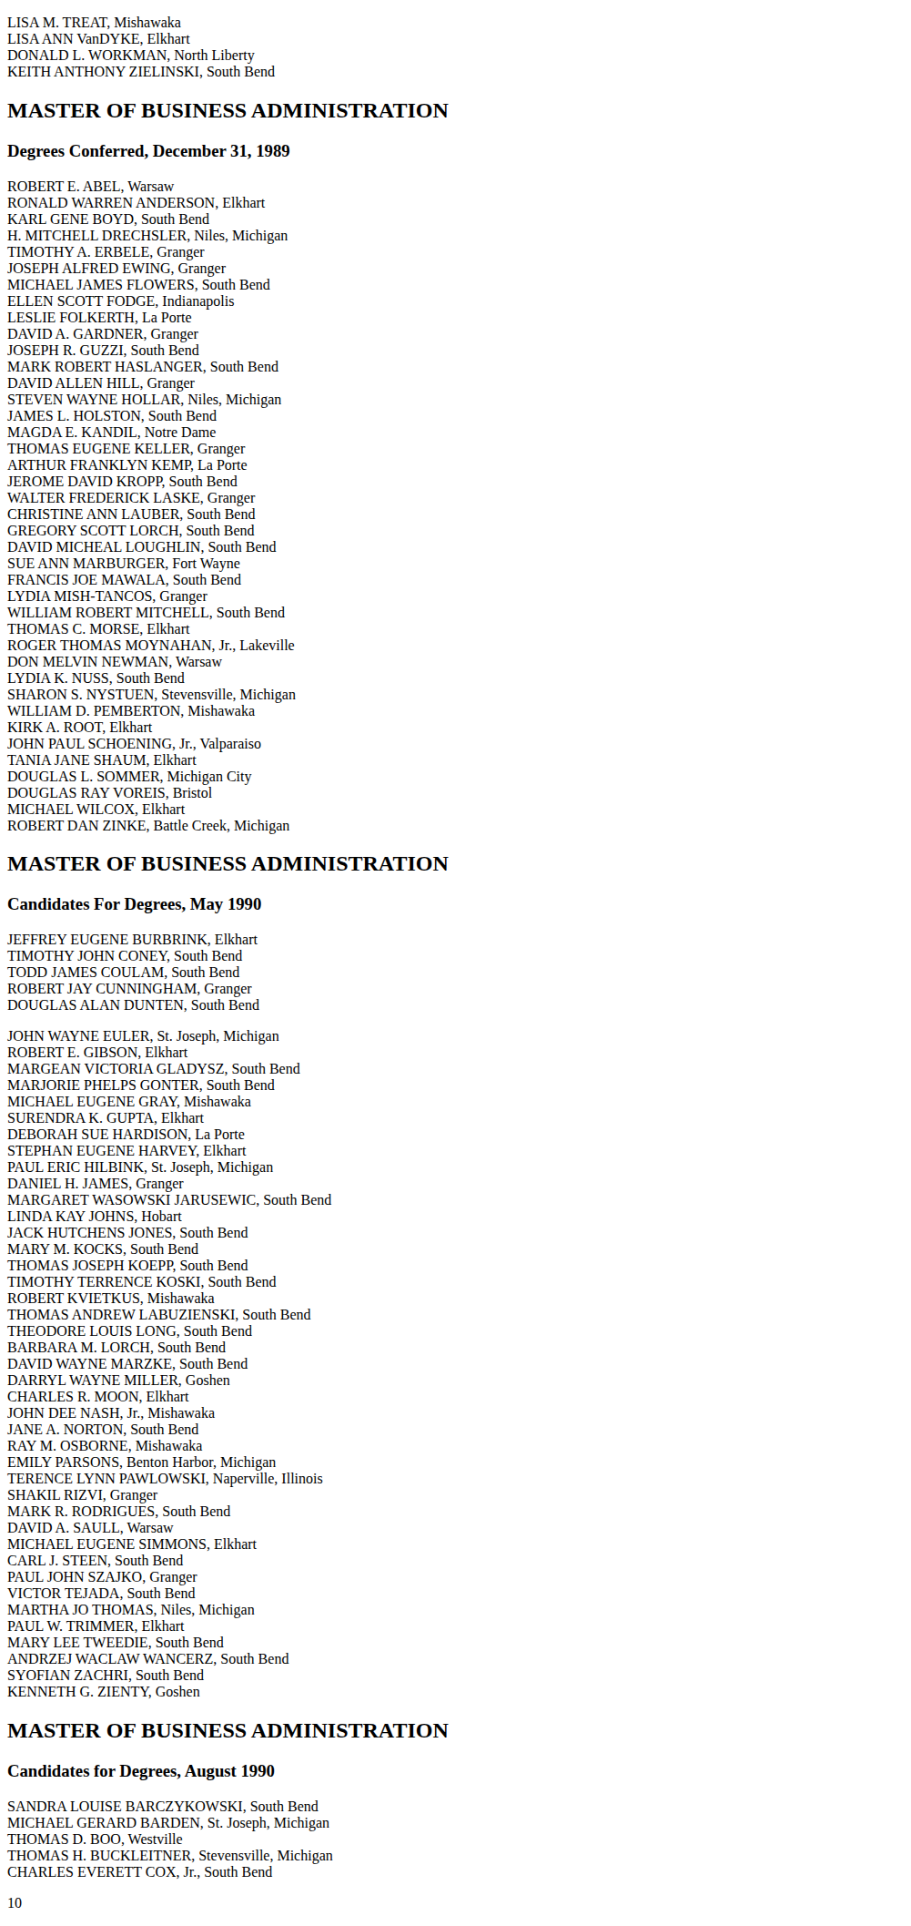LISA M. TREAT, Mishawaka
LISA ANN VanDYKE, Elkhart
DONALD L. WORKMAN, North Liberty
KEITH ANTHONY ZIELINSKI, South Bend
MASTER OF BUSINESS ADMINISTRATION
Degrees Conferred, December 31, 1989
ROBERT E. ABEL, Warsaw
RONALD WARREN ANDERSON, Elkhart
KARL GENE BOYD, South Bend
H. MITCHELL DRECHSLER, Niles, Michigan
TIMOTHY A. ERBELE, Granger
JOSEPH ALFRED EWING, Granger
MICHAEL JAMES FLOWERS, South Bend
ELLEN SCOTT FODGE, Indianapolis
LESLIE FOLKERTH, La Porte
DAVID A. GARDNER, Granger
JOSEPH R. GUZZI, South Bend
MARK ROBERT HASLANGER, South Bend
DAVID ALLEN HILL, Granger
STEVEN WAYNE HOLLAR, Niles, Michigan
JAMES L. HOLSTON, South Bend
MAGDA E. KANDIL, Notre Dame
THOMAS EUGENE KELLER, Granger
ARTHUR FRANKLYN KEMP, La Porte
JEROME DAVID KROPP, South Bend
WALTER FREDERICK LASKE, Granger
CHRISTINE ANN LAUBER, South Bend
GREGORY SCOTT LORCH, South Bend
DAVID MICHEAL LOUGHLIN, South Bend
SUE ANN MARBURGER, Fort Wayne
FRANCIS JOE MAWALA, South Bend
LYDIA MISH-TANCOS, Granger
WILLIAM ROBERT MITCHELL, South Bend
THOMAS C. MORSE, Elkhart
ROGER THOMAS MOYNAHAN, Jr., Lakeville
DON MELVIN NEWMAN, Warsaw
LYDIA K. NUSS, South Bend
SHARON S. NYSTUEN, Stevensville, Michigan
WILLIAM D. PEMBERTON, Mishawaka
KIRK A. ROOT, Elkhart
JOHN PAUL SCHOENING, Jr., Valparaiso
TANIA JANE SHAUM, Elkhart
DOUGLAS L. SOMMER, Michigan City
DOUGLAS RAY VOREIS, Bristol
MICHAEL WILCOX, Elkhart
ROBERT DAN ZINKE, Battle Creek, Michigan
MASTER OF BUSINESS ADMINISTRATION
Candidates For Degrees, May 1990
JEFFREY EUGENE BURBRINK, Elkhart
TIMOTHY JOHN CONEY, South Bend
TODD JAMES COULAM, South Bend
ROBERT JAY CUNNINGHAM, Granger
DOUGLAS ALAN DUNTEN, South Bend
JOHN WAYNE EULER, St. Joseph, Michigan
ROBERT E. GIBSON, Elkhart
MARGEAN VICTORIA GLADYSZ, South Bend
MARJORIE PHELPS GONTER, South Bend
MICHAEL EUGENE GRAY, Mishawaka
SURENDRA K. GUPTA, Elkhart
DEBORAH SUE HARDISON, La Porte
STEPHAN EUGENE HARVEY, Elkhart
PAUL ERIC HILBINK, St. Joseph, Michigan
DANIEL H. JAMES, Granger
MARGARET WASOWSKI JARUSEWIC, South Bend
LINDA KAY JOHNS, Hobart
JACK HUTCHENS JONES, South Bend
MARY M. KOCKS, South Bend
THOMAS JOSEPH KOEPP, South Bend
TIMOTHY TERRENCE KOSKI, South Bend
ROBERT KVIETKUS, Mishawaka
THOMAS ANDREW LABUZIENSKI, South Bend
THEODORE LOUIS LONG, South Bend
BARBARA M. LORCH, South Bend
DAVID WAYNE MARZKE, South Bend
DARRYL WAYNE MILLER, Goshen
CHARLES R. MOON, Elkhart
JOHN DEE NASH, Jr., Mishawaka
JANE A. NORTON, South Bend
RAY M. OSBORNE, Mishawaka
EMILY PARSONS, Benton Harbor, Michigan
TERENCE LYNN PAWLOWSKI, Naperville, Illinois
SHAKIL RIZVI, Granger
MARK R. RODRIGUES, South Bend
DAVID A. SAULL, Warsaw
MICHAEL EUGENE SIMMONS, Elkhart
CARL J. STEEN, South Bend
PAUL JOHN SZAJKO, Granger
VICTOR TEJADA, South Bend
MARTHA JO THOMAS, Niles, Michigan
PAUL W. TRIMMER, Elkhart
MARY LEE TWEEDIE, South Bend
ANDRZEJ WACLAW WANCERZ, South Bend
SYOFIAN ZACHRI, South Bend
KENNETH G. ZIENTY, Goshen
MASTER OF BUSINESS ADMINISTRATION
Candidates for Degrees, August 1990
SANDRA LOUISE BARCZYKOWSKI, South Bend
MICHAEL GERARD BARDEN, St. Joseph, Michigan
THOMAS D. BOO, Westville
THOMAS H. BUCKLEITNER, Stevensville, Michigan
CHARLES EVERETT COX, Jr., South Bend
10